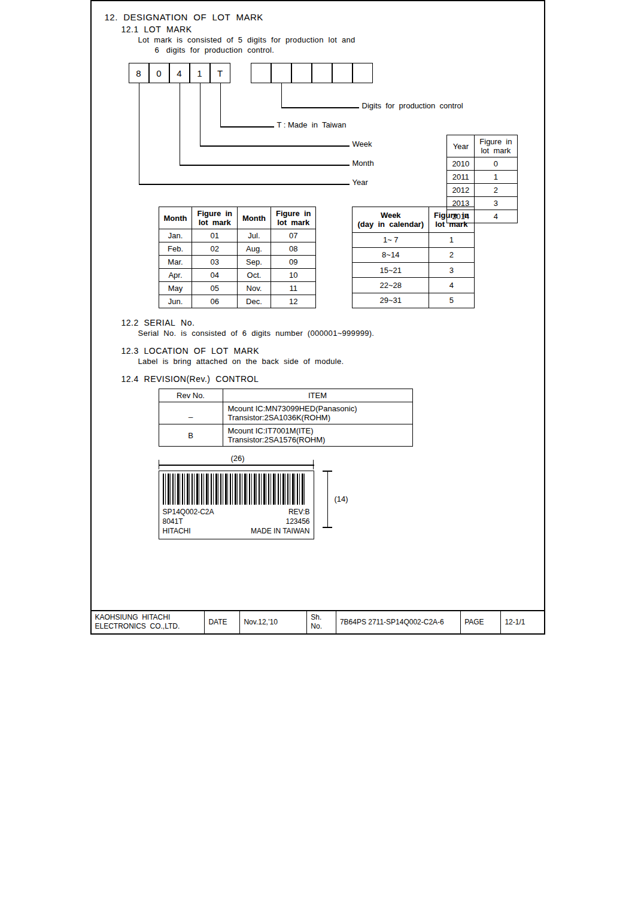12. DESIGNATION OF LOT MARK
12.1 LOT MARK
Lot mark is consisted of 5 digits for production lot and
6 digits for production control.
8
0
4
1
T
Digits for production control
T : Made in Taiwan
Week
Month
Year
| Year | Figure in lot mark |
| --- | --- |
| 2010 | 0 |
| 2011 | 1 |
| 2012 | 2 |
| 2013 | 3 |
| 2014 | 4 |
| Month | Figure in lot mark | Month | Figure in lot mark |
| --- | --- | --- | --- |
| Jan. | 01 | Jul. | 07 |
| Feb. | 02 | Aug. | 08 |
| Mar. | 03 | Sep. | 09 |
| Apr. | 04 | Oct. | 10 |
| May | 05 | Nov. | 11 |
| Jun. | 06 | Dec. | 12 |
| Week (day in calendar) | Figure in lot mark |
| --- | --- |
| 1~ 7 | 1 |
| 8~14 | 2 |
| 15~21 | 3 |
| 22~28 | 4 |
| 29~31 | 5 |
12.2 SERIAL No.
Serial No. is consisted of 6 digits number (000001~999999).
12.3 LOCATION OF LOT MARK
Label is bring attached on the back side of module.
12.4 REVISION(Rev.) CONTROL
| Rev No. | ITEM |
| _ | Mcount IC:MN73099HED(Panasonic) Transistor:2SA1036K(ROHM) |
| B | Mcount IC:IT7001M(ITE) Transistor:2SA1576(ROHM) |
(26)
SP14Q002-C2A REV:B
8041T 123456
HITACHI MADE IN TAIWAN
(14)
| KAOHSIUNG HITACHI ELECTRONICS CO.,LTD. | DATE | Nov.12,’10 | Sh. No. | 7B64PS 2711-SP14Q002-C2A-6 | PAGE | 12-1/1 |